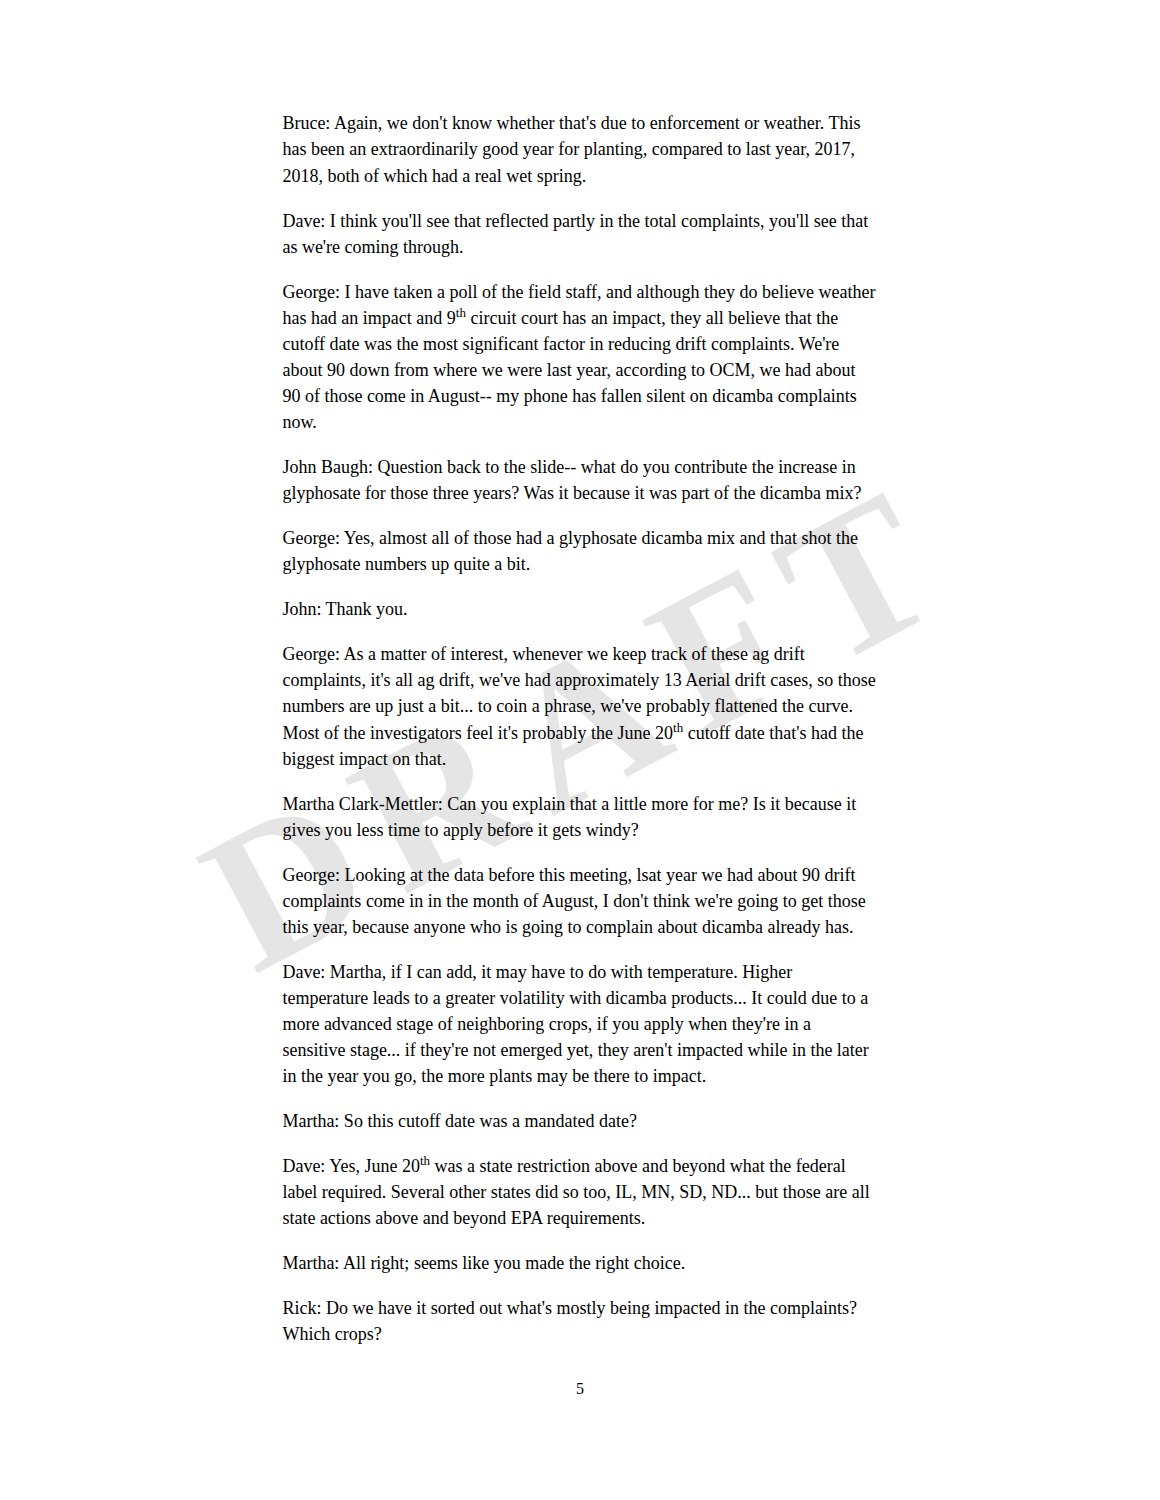DRAFT
Bruce: Again, we don't know whether that's due to enforcement or weather. This has been an extraordinarily good year for planting, compared to last year, 2017, 2018, both of which had a real wet spring.
Dave: I think you'll see that reflected partly in the total complaints, you'll see that as we're coming through.
George: I have taken a poll of the field staff, and although they do believe weather has had an impact and 9th circuit court has an impact, they all believe that the cutoff date was the most significant factor in reducing drift complaints. We're about 90 down from where we were last year, according to OCM, we had about 90 of those come in August-- my phone has fallen silent on dicamba complaints now.
John Baugh: Question back to the slide-- what do you contribute the increase in glyphosate for those three years? Was it because it was part of the dicamba mix?
George: Yes, almost all of those had a glyphosate dicamba mix and that shot the glyphosate numbers up quite a bit.
John: Thank you.
George: As a matter of interest, whenever we keep track of these ag drift complaints, it's all ag drift, we've had approximately 13 Aerial drift cases, so those numbers are up just a bit... to coin a phrase, we've probably flattened the curve. Most of the investigators feel it's probably the June 20th cutoff date that's had the biggest impact on that.
Martha Clark-Mettler: Can you explain that a little more for me? Is it because it gives you less time to apply before it gets windy?
George: Looking at the data before this meeting, lsat year we had about 90 drift complaints come in in the month of August, I don't think we're going to get those this year, because anyone who is going to complain about dicamba already has.
Dave: Martha, if I can add, it may have to do with temperature. Higher temperature leads to a greater volatility with dicamba products... It could due to a more advanced stage of neighboring crops, if you apply when they're in a sensitive stage... if they're not emerged yet, they aren't impacted while in the later in the year you go, the more plants may be there to impact.
Martha: So this cutoff date was a mandated date?
Dave: Yes, June 20th was a state restriction above and beyond what the federal label required. Several other states did so too, IL, MN, SD, ND... but those are all state actions above and beyond EPA requirements.
Martha: All right; seems like you made the right choice.
Rick: Do we have it sorted out what's mostly being impacted in the complaints? Which crops?
5